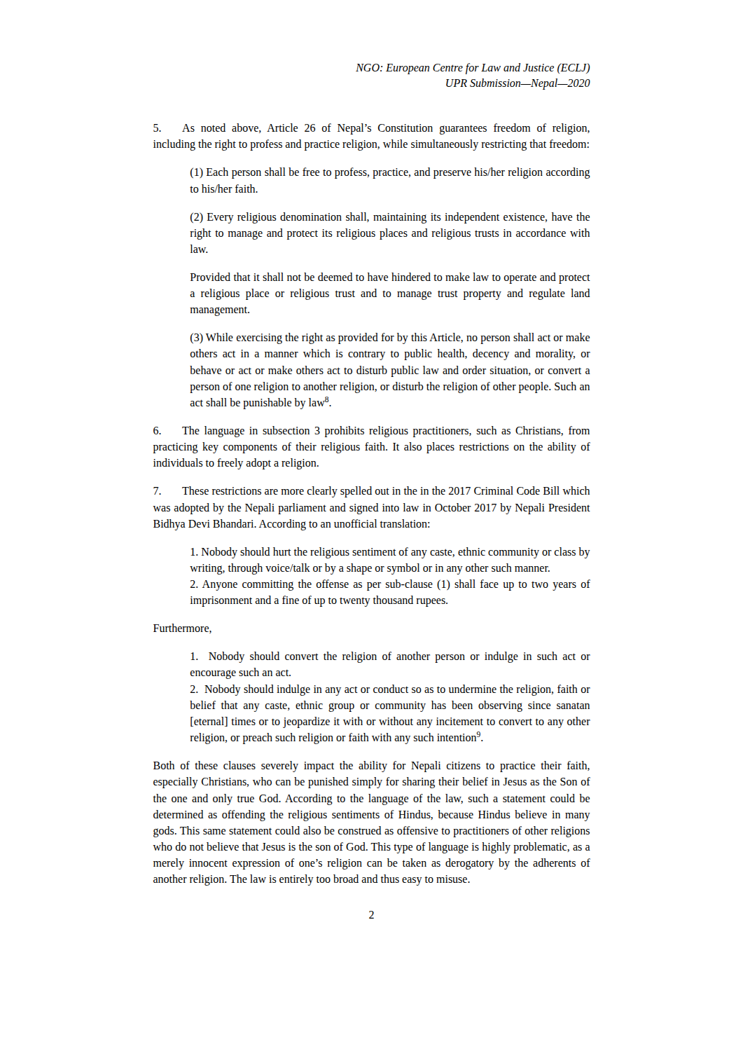NGO: European Centre for Law and Justice (ECLJ)
UPR Submission—Nepal—2020
5. As noted above, Article 26 of Nepal’s Constitution guarantees freedom of religion, including the right to profess and practice religion, while simultaneously restricting that freedom:
(1) Each person shall be free to profess, practice, and preserve his/her religion according to his/her faith.
(2) Every religious denomination shall, maintaining its independent existence, have the right to manage and protect its religious places and religious trusts in accordance with law.
Provided that it shall not be deemed to have hindered to make law to operate and protect a religious place or religious trust and to manage trust property and regulate land management.
(3) While exercising the right as provided for by this Article, no person shall act or make others act in a manner which is contrary to public health, decency and morality, or behave or act or make others act to disturb public law and order situation, or convert a person of one religion to another religion, or disturb the religion of other people. Such an act shall be punishable by law8.
6. The language in subsection 3 prohibits religious practitioners, such as Christians, from practicing key components of their religious faith. It also places restrictions on the ability of individuals to freely adopt a religion.
7. These restrictions are more clearly spelled out in the in the 2017 Criminal Code Bill which was adopted by the Nepali parliament and signed into law in October 2017 by Nepali President Bidhya Devi Bhandari. According to an unofficial translation:
1. Nobody should hurt the religious sentiment of any caste, ethnic community or class by writing, through voice/talk or by a shape or symbol or in any other such manner.
2. Anyone committing the offense as per sub-clause (1) shall face up to two years of imprisonment and a fine of up to twenty thousand rupees.
Furthermore,
1. Nobody should convert the religion of another person or indulge in such act or encourage such an act.
2. Nobody should indulge in any act or conduct so as to undermine the religion, faith or belief that any caste, ethnic group or community has been observing since sanatan [eternal] times or to jeopardize it with or without any incitement to convert to any other religion, or preach such religion or faith with any such intention9.
Both of these clauses severely impact the ability for Nepali citizens to practice their faith, especially Christians, who can be punished simply for sharing their belief in Jesus as the Son of the one and only true God. According to the language of the law, such a statement could be determined as offending the religious sentiments of Hindus, because Hindus believe in many gods. This same statement could also be construed as offensive to practitioners of other religions who do not believe that Jesus is the son of God. This type of language is highly problematic, as a merely innocent expression of one’s religion can be taken as derogatory by the adherents of another religion. The law is entirely too broad and thus easy to misuse.
2